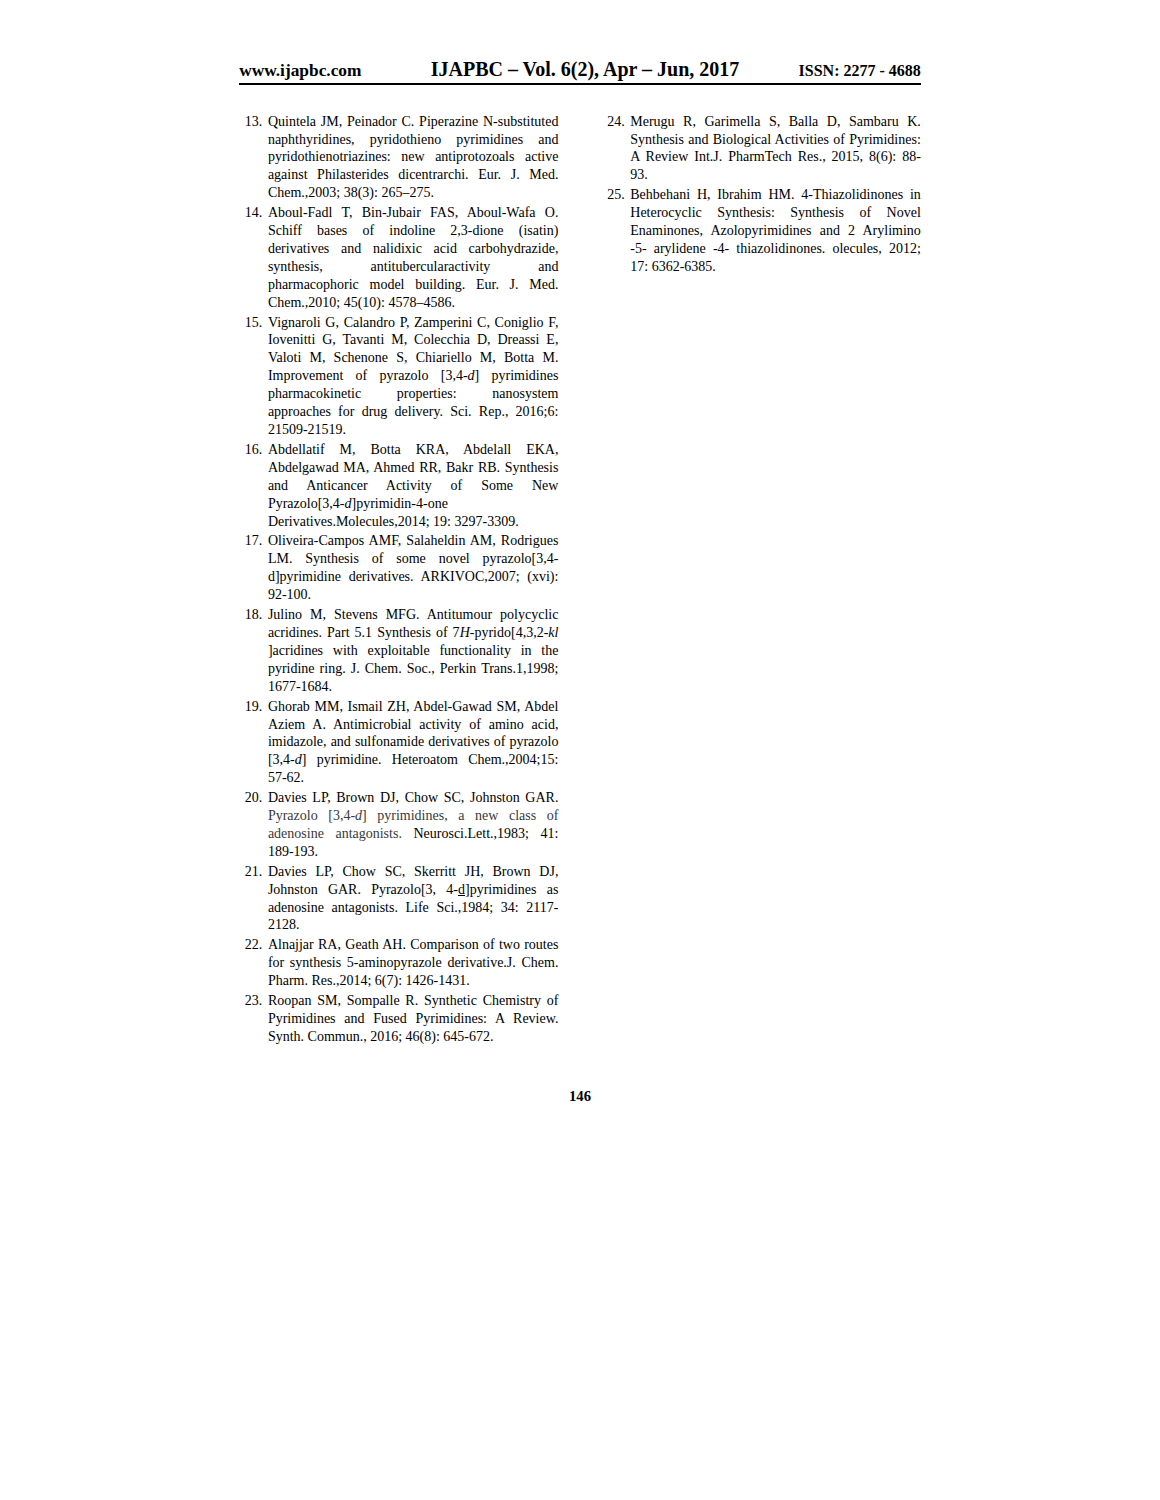www.ijapbc.com IJAPBC – Vol. 6(2), Apr – Jun, 2017 ISSN: 2277 - 4688
Quintela JM, Peinador C. Piperazine N-substituted naphthyridines, pyridothieno pyrimidines and pyridothienotriazines: new antiprotozoals active against Philasterides dicentrarchi. Eur. J. Med. Chem.,2003; 38(3): 265–275.
Aboul-Fadl T, Bin-Jubair FAS, Aboul-Wafa O. Schiff bases of indoline 2,3-dione (isatin) derivatives and nalidixic acid carbohydrazide, synthesis, antitubercularactivity and pharmacophoric model building. Eur. J. Med. Chem.,2010; 45(10): 4578–4586.
Vignaroli G, Calandro P, Zamperini C, Coniglio F, Iovenitti G, Tavanti M, Colecchia D, Dreassi E, Valoti M, Schenone S, Chiariello M, Botta M. Improvement of pyrazolo [3,4-d] pyrimidines pharmacokinetic properties: nanosystem approaches for drug delivery. Sci. Rep., 2016;6: 21509-21519.
Abdellatif M, Botta KRA, Abdelall EKA, Abdelgawad MA, Ahmed RR, Bakr RB. Synthesis and Anticancer Activity of Some New Pyrazolo[3,4-d]pyrimidin-4-one Derivatives.Molecules,2014; 19: 3297-3309.
Oliveira-Campos AMF, Salaheldin AM, Rodrigues LM. Synthesis of some novel pyrazolo[3,4-d]pyrimidine derivatives. ARKIVOC,2007; (xvi): 92-100.
Julino M, Stevens MFG. Antitumour polycyclic acridines. Part 5.1 Synthesis of 7H-pyrido[4,3,2-kl ]acridines with exploitable functionality in the pyridine ring. J. Chem. Soc., Perkin Trans.1,1998; 1677-1684.
Ghorab MM, Ismail ZH, Abdel-Gawad SM, Abdel Aziem A. Antimicrobial activity of amino acid, imidazole, and sulfonamide derivatives of pyrazolo [3,4-d] pyrimidine. Heteroatom Chem.,2004;15: 57-62.
Davies LP, Brown DJ, Chow SC, Johnston GAR. Pyrazolo [3,4-d] pyrimidines, a new class of adenosine antagonists. Neurosci.Lett.,1983; 41: 189-193.
Davies LP, Chow SC, Skerritt JH, Brown DJ, Johnston GAR. Pyrazolo[3, 4-d]pyrimidines as adenosine antagonists. Life Sci.,1984; 34: 2117-2128.
Alnajjar RA, Geath AH. Comparison of two routes for synthesis 5-aminopyrazole derivative.J. Chem. Pharm. Res.,2014; 6(7): 1426-1431.
Roopan SM, Sompalle R. Synthetic Chemistry of Pyrimidines and Fused Pyrimidines: A Review. Synth. Commun., 2016; 46(8): 645-672.
Merugu R, Garimella S, Balla D, Sambaru K. Synthesis and Biological Activities of Pyrimidines: A Review Int.J. PharmTech Res., 2015, 8(6): 88-93.
Behbehani H, Ibrahim HM. 4-Thiazolidinones in Heterocyclic Synthesis: Synthesis of Novel Enaminones, Azolopyrimidines and 2 Arylimino -5- arylidene -4- thiazolidinones. olecules, 2012; 17: 6362-6385.
146